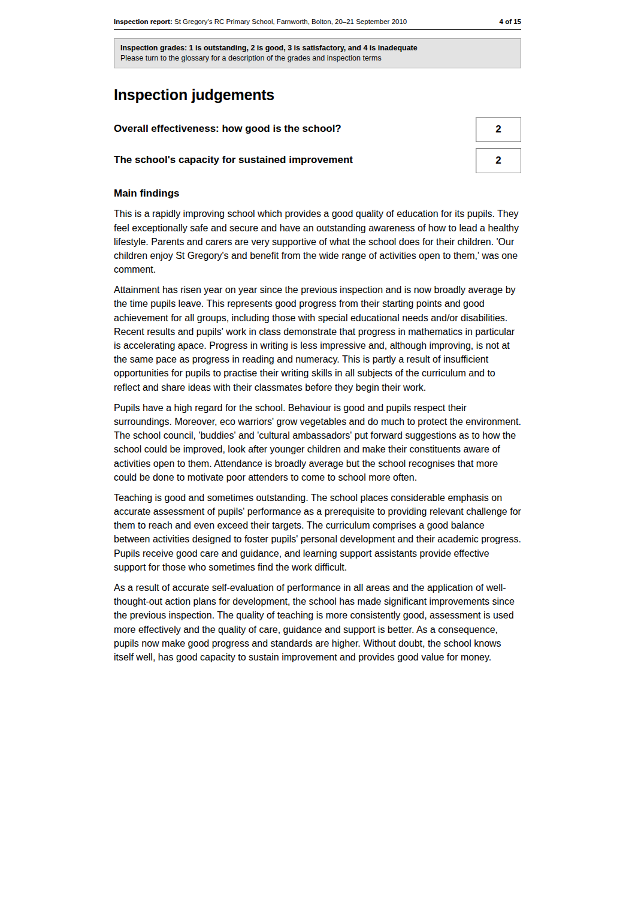Inspection report: St Gregory's RC Primary School, Farnworth, Bolton, 20–21 September 2010
4 of 15
Inspection grades: 1 is outstanding, 2 is good, 3 is satisfactory, and 4 is inadequate
Please turn to the glossary for a description of the grades and inspection terms
Inspection judgements
Overall effectiveness: how good is the school?
2
The school's capacity for sustained improvement
2
Main findings
This is a rapidly improving school which provides a good quality of education for its pupils. They feel exceptionally safe and secure and have an outstanding awareness of how to lead a healthy lifestyle. Parents and carers are very supportive of what the school does for their children. 'Our children enjoy St Gregory's and benefit from the wide range of activities open to them,' was one comment.
Attainment has risen year on year since the previous inspection and is now broadly average by the time pupils leave. This represents good progress from their starting points and good achievement for all groups, including those with special educational needs and/or disabilities. Recent results and pupils' work in class demonstrate that progress in mathematics in particular is accelerating apace. Progress in writing is less impressive and, although improving, is not at the same pace as progress in reading and numeracy. This is partly a result of insufficient opportunities for pupils to practise their writing skills in all subjects of the curriculum and to reflect and share ideas with their classmates before they begin their work.
Pupils have a high regard for the school. Behaviour is good and pupils respect their surroundings. Moreover, eco warriors' grow vegetables and do much to protect the environment. The school council, 'buddies' and 'cultural ambassadors' put forward suggestions as to how the school could be improved, look after younger children and make their constituents aware of activities open to them. Attendance is broadly average but the school recognises that more could be done to motivate poor attenders to come to school more often.
Teaching is good and sometimes outstanding. The school places considerable emphasis on accurate assessment of pupils' performance as a prerequisite to providing relevant challenge for them to reach and even exceed their targets. The curriculum comprises a good balance between activities designed to foster pupils' personal development and their academic progress. Pupils receive good care and guidance, and learning support assistants provide effective support for those who sometimes find the work difficult.
As a result of accurate self-evaluation of performance in all areas and the application of well-thought-out action plans for development, the school has made significant improvements since the previous inspection. The quality of teaching is more consistently good, assessment is used more effectively and the quality of care, guidance and support is better. As a consequence, pupils now make good progress and standards are higher. Without doubt, the school knows itself well, has good capacity to sustain improvement and provides good value for money.